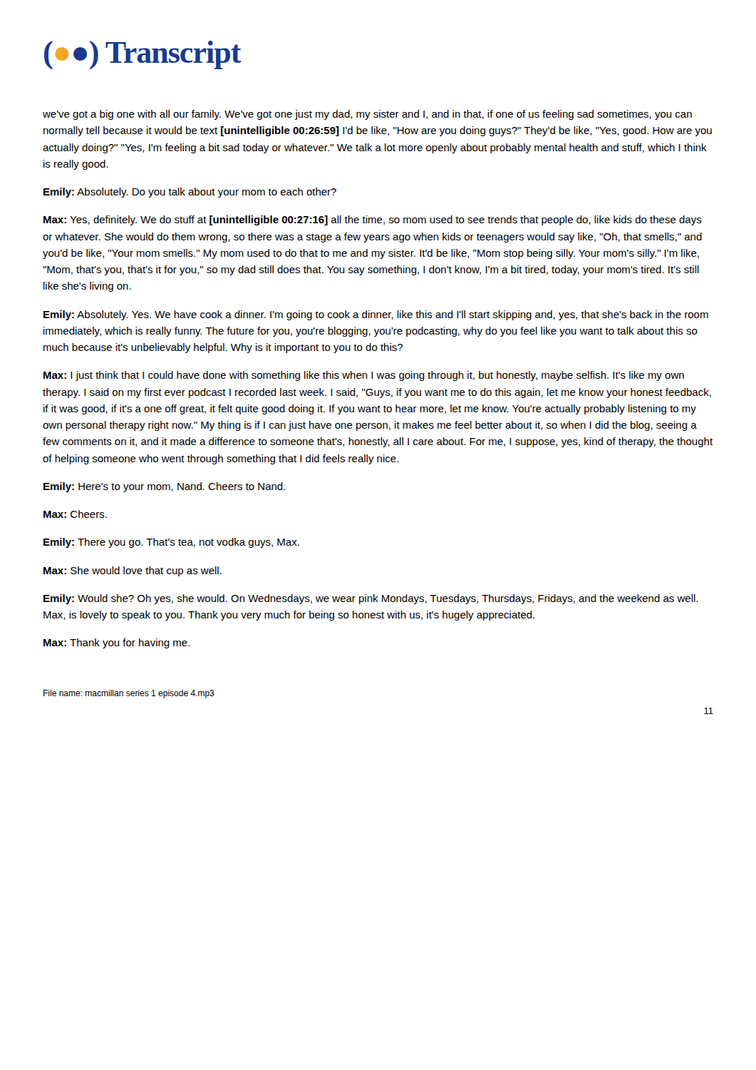(●●) Transcript
we've got a big one with all our family. We've got one just my dad, my sister and I, and in that, if one of us feeling sad sometimes, you can normally tell because it would be text [unintelligible 00:26:59] I'd be like, "How are you doing guys?" They'd be like, "Yes, good. How are you actually doing?" "Yes, I'm feeling a bit sad today or whatever." We talk a lot more openly about probably mental health and stuff, which I think is really good.
Emily: Absolutely. Do you talk about your mom to each other?
Max: Yes, definitely. We do stuff at [unintelligible 00:27:16] all the time, so mom used to see trends that people do, like kids do these days or whatever. She would do them wrong, so there was a stage a few years ago when kids or teenagers would say like, "Oh, that smells," and you'd be like, "Your mom smells." My mom used to do that to me and my sister. It'd be like, "Mom stop being silly. Your mom's silly." I'm like, "Mom, that's you, that's it for you," so my dad still does that. You say something, I don't know, I'm a bit tired, today, your mom's tired. It's still like she's living on.
Emily: Absolutely. Yes. We have cook a dinner. I'm going to cook a dinner, like this and I'll start skipping and, yes, that she's back in the room immediately, which is really funny. The future for you, you're blogging, you're podcasting, why do you feel like you want to talk about this so much because it's unbelievably helpful. Why is it important to you to do this?
Max: I just think that I could have done with something like this when I was going through it, but honestly, maybe selfish. It's like my own therapy. I said on my first ever podcast I recorded last week. I said, "Guys, if you want me to do this again, let me know your honest feedback, if it was good, if it's a one off great, it felt quite good doing it. If you want to hear more, let me know. You're actually probably listening to my own personal therapy right now." My thing is if I can just have one person, it makes me feel better about it, so when I did the blog, seeing a few comments on it, and it made a difference to someone that's, honestly, all I care about. For me, I suppose, yes, kind of therapy, the thought of helping someone who went through something that I did feels really nice.
Emily: Here's to your mom, Nand. Cheers to Nand.
Max: Cheers.
Emily: There you go. That's tea, not vodka guys, Max.
Max: She would love that cup as well.
Emily: Would she? Oh yes, she would. On Wednesdays, we wear pink Mondays, Tuesdays, Thursdays, Fridays, and the weekend as well. Max, is lovely to speak to you. Thank you very much for being so honest with us, it's hugely appreciated.
Max: Thank you for having me.
File name: macmillan series 1 episode 4.mp3
11